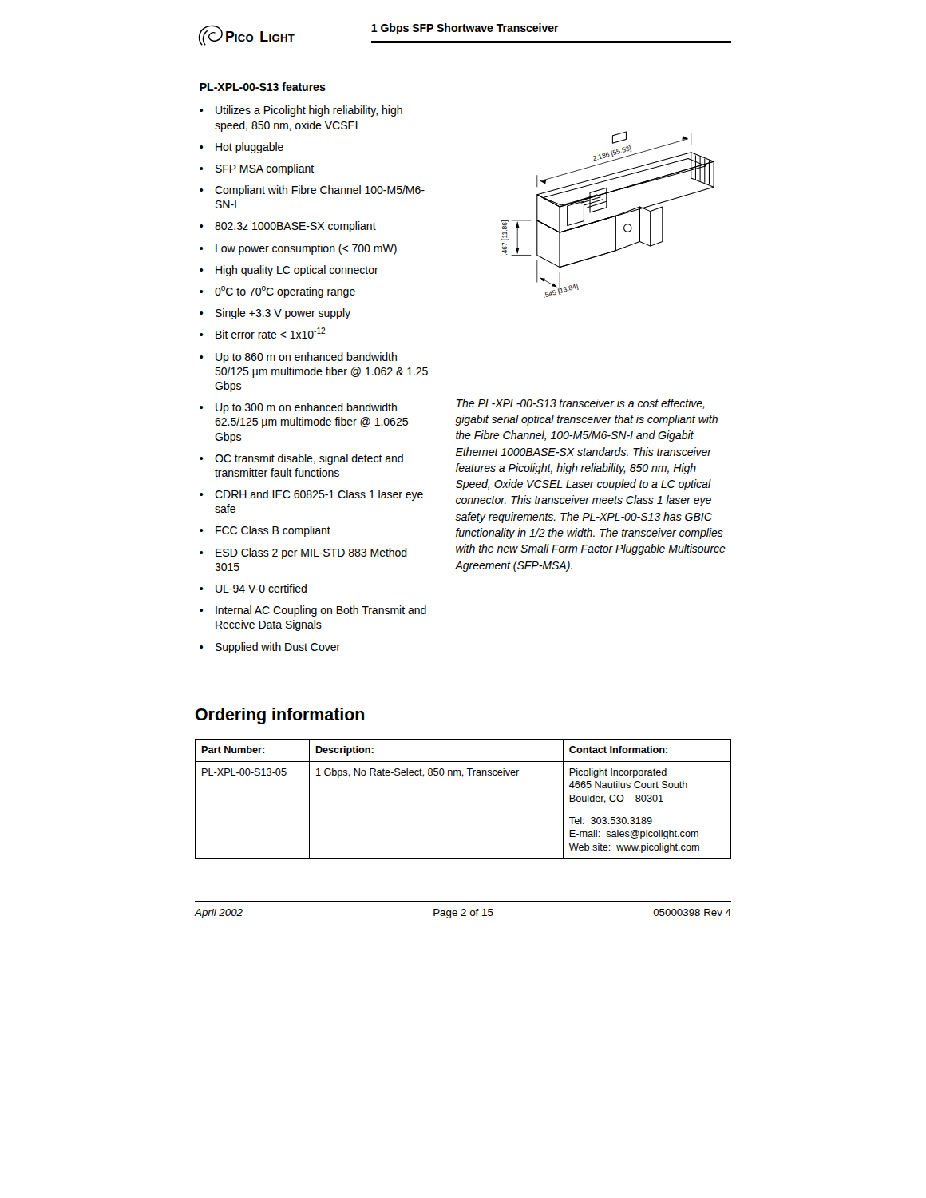P ICO L IGHT
1 Gbps SFP Shortwave Transceiver
PL-XPL-00-S13 features
Utilizes a Picolight high reliability, high speed, 850 nm, oxide VCSEL
Hot pluggable
SFP MSA compliant
Compliant with Fibre Channel 100-M5/M6-SN-I
802.3z 1000BASE-SX compliant
Low power consumption (< 700 mW)
High quality LC optical connector
0oC to 70oC operating range
Single +3.3 V power supply
Bit error rate < 1x10-12
Up to 860 m on enhanced bandwidth 50/125 µm multimode fiber @ 1.062 & 1.25 Gbps
Up to 300 m on enhanced bandwidth 62.5/125 µm multimode fiber @ 1.0625 Gbps
OC transmit disable, signal detect and transmitter fault functions
CDRH and IEC 60825-1 Class 1 laser eye safe
FCC Class B compliant
ESD Class 2 per MIL-STD 883 Method 3015
UL-94 V-0 certified
Internal AC Coupling on Both Transmit and Receive Data Signals
Supplied with Dust Cover
2.186 [55.53] .467 [11.86] .545 [13.84]
The PL-XPL-00-S13 transceiver is a cost effective, gigabit serial optical transceiver that is compliant with the Fibre Channel, 100-M5/M6-SN-I and Gigabit Ethernet 1000BASE-SX standards. This transceiver features a Picolight, high reliability, 850 nm, High Speed, Oxide VCSEL Laser coupled to a LC optical connector. This transceiver meets Class 1 laser eye safety requirements. The PL-XPL-00-S13 has GBIC functionality in 1/2 the width. The transceiver complies with the new Small Form Factor Pluggable Multisource Agreement (SFP-MSA).
Ordering information
| Part Number: | Description: | Contact Information: |
| --- | --- | --- |
| PL-XPL-00-S13-05 | 1 Gbps, No Rate-Select, 850 nm, Transceiver | Picolight Incorporated 4665 Nautilus Court South Boulder, CO 80301 Tel: 303.530.3189 E-mail: sales@picolight.com Web site: www.picolight.com |
April 2002
Page 2 of 15
05000398 Rev 4